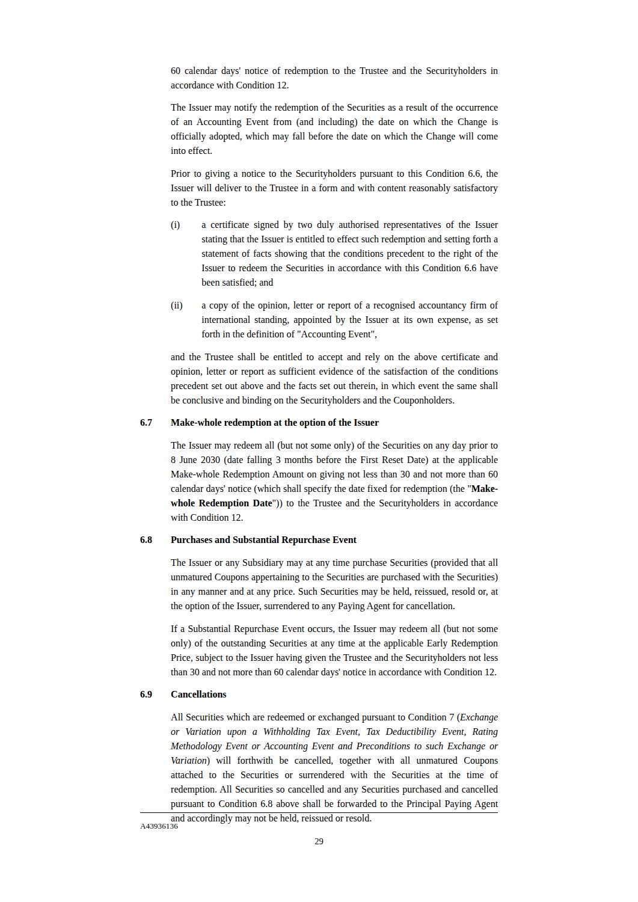60 calendar days' notice of redemption to the Trustee and the Securityholders in accordance with Condition 12.
The Issuer may notify the redemption of the Securities as a result of the occurrence of an Accounting Event from (and including) the date on which the Change is officially adopted, which may fall before the date on which the Change will come into effect.
Prior to giving a notice to the Securityholders pursuant to this Condition 6.6, the Issuer will deliver to the Trustee in a form and with content reasonably satisfactory to the Trustee:
(i)
a certificate signed by two duly authorised representatives of the Issuer stating that the Issuer is entitled to effect such redemption and setting forth a statement of facts showing that the conditions precedent to the right of the Issuer to redeem the Securities in accordance with this Condition 6.6 have been satisfied; and
(ii)
a copy of the opinion, letter or report of a recognised accountancy firm of international standing, appointed by the Issuer at its own expense, as set forth in the definition of "Accounting Event",
and the Trustee shall be entitled to accept and rely on the above certificate and opinion, letter or report as sufficient evidence of the satisfaction of the conditions precedent set out above and the facts set out therein, in which event the same shall be conclusive and binding on the Securityholders and the Couponholders.
6.7
Make-whole redemption at the option of the Issuer
The Issuer may redeem all (but not some only) of the Securities on any day prior to 8 June 2030 (date falling 3 months before the First Reset Date) at the applicable Make-whole Redemption Amount on giving not less than 30 and not more than 60 calendar days' notice (which shall specify the date fixed for redemption (the "Make-whole Redemption Date")) to the Trustee and the Securityholders in accordance with Condition 12.
6.8
Purchases and Substantial Repurchase Event
The Issuer or any Subsidiary may at any time purchase Securities (provided that all unmatured Coupons appertaining to the Securities are purchased with the Securities) in any manner and at any price. Such Securities may be held, reissued, resold or, at the option of the Issuer, surrendered to any Paying Agent for cancellation.
If a Substantial Repurchase Event occurs, the Issuer may redeem all (but not some only) of the outstanding Securities at any time at the applicable Early Redemption Price, subject to the Issuer having given the Trustee and the Securityholders not less than 30 and not more than 60 calendar days' notice in accordance with Condition 12.
6.9
Cancellations
All Securities which are redeemed or exchanged pursuant to Condition 7 (Exchange or Variation upon a Withholding Tax Event, Tax Deductibility Event, Rating Methodology Event or Accounting Event and Preconditions to such Exchange or Variation) will forthwith be cancelled, together with all unmatured Coupons attached to the Securities or surrendered with the Securities at the time of redemption. All Securities so cancelled and any Securities purchased and cancelled pursuant to Condition 6.8 above shall be forwarded to the Principal Paying Agent and accordingly may not be held, reissued or resold.
A43936136
29